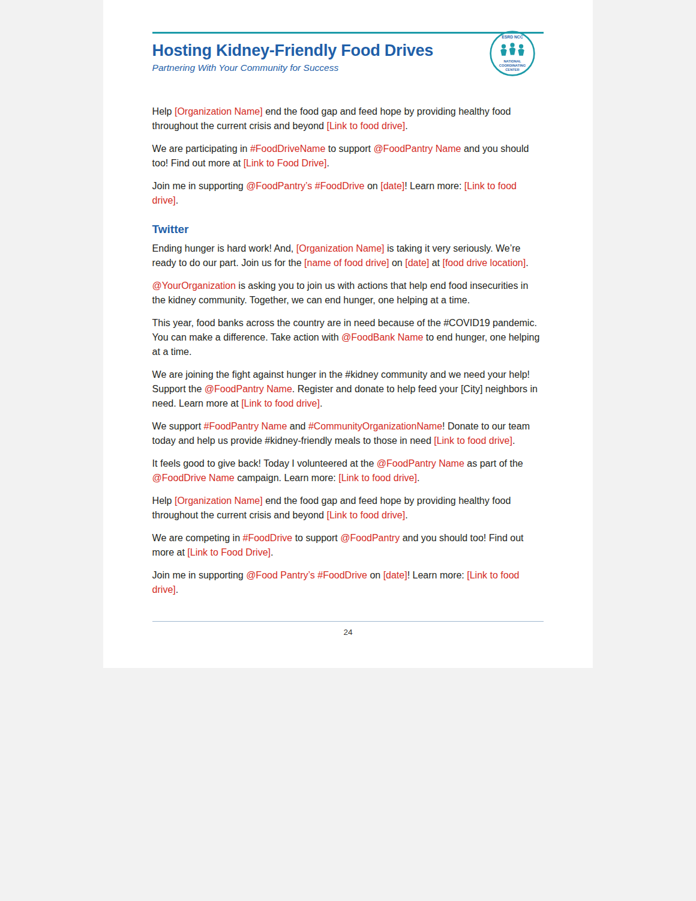Hosting Kidney-Friendly Food Drives
Partnering With Your Community for Success
ESRD NCC NATIONAL COORDINATING CENTER
Help [Organization Name] end the food gap and feed hope by providing healthy food throughout the current crisis and beyond [Link to food drive].
We are participating in #FoodDriveName to support @FoodPantry Name and you should too! Find out more at [Link to Food Drive].
Join me in supporting @FoodPantry’s #FoodDrive on [date]! Learn more: [Link to food drive].
Twitter
Ending hunger is hard work! And, [Organization Name] is taking it very seriously. We’re ready to do our part. Join us for the [name of food drive] on [date] at [food drive location].
@YourOrganization is asking you to join us with actions that help end food insecurities in the kidney community. Together, we can end hunger, one helping at a time.
This year, food banks across the country are in need because of the #COVID19 pandemic. You can make a difference. Take action with @FoodBank Name to end hunger, one helping at a time.
We are joining the fight against hunger in the #kidney community and we need your help! Support the @FoodPantry Name. Register and donate to help feed your [City] neighbors in need. Learn more at [Link to food drive].
We support #FoodPantry Name and #CommunityOrganizationName! Donate to our team today and help us provide #kidney-friendly meals to those in need [Link to food drive].
It feels good to give back! Today I volunteered at the @FoodPantry Name as part of the @FoodDrive Name campaign. Learn more: [Link to food drive].
Help [Organization Name] end the food gap and feed hope by providing healthy food throughout the current crisis and beyond [Link to food drive].
We are competing in #FoodDrive to support @FoodPantry and you should too! Find out more at [Link to Food Drive].
Join me in supporting @Food Pantry’s #FoodDrive on [date]! Learn more: [Link to food drive].
24